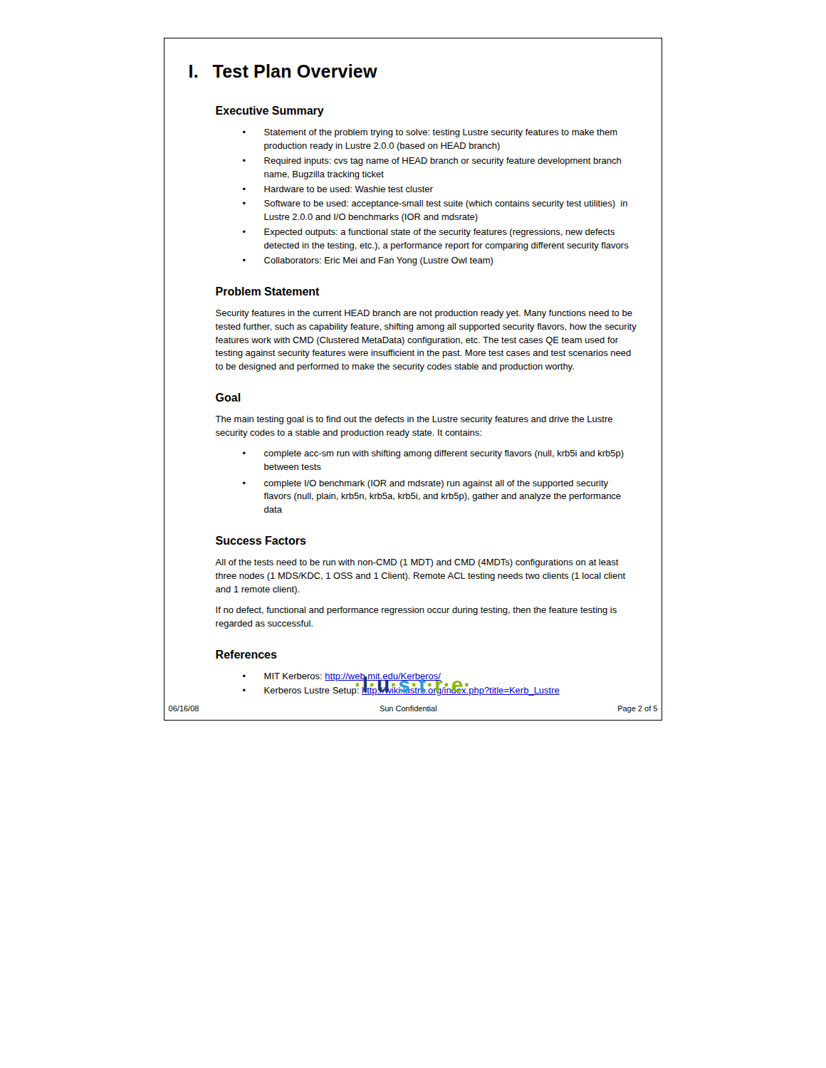I. Test Plan Overview
Executive Summary
Statement of the problem trying to solve: testing Lustre security features to make them production ready in Lustre 2.0.0 (based on HEAD branch)
Required inputs: cvs tag name of HEAD branch or security feature development branch name, Bugzilla tracking ticket
Hardware to be used: Washie test cluster
Software to be used: acceptance-small test suite (which contains security test utilities) in Lustre 2.0.0 and I/O benchmarks (IOR and mdsrate)
Expected outputs: a functional state of the security features (regressions, new defects detected in the testing, etc.), a performance report for comparing different security flavors
Collaborators: Eric Mei and Fan Yong (Lustre Owl team)
Problem Statement
Security features in the current HEAD branch are not production ready yet. Many functions need to be tested further, such as capability feature, shifting among all supported security flavors, how the security features work with CMD (Clustered MetaData) configuration, etc. The test cases QE team used for testing against security features were insufficient in the past. More test cases and test scenarios need to be designed and performed to make the security codes stable and production worthy.
Goal
The main testing goal is to find out the defects in the Lustre security features and drive the Lustre security codes to a stable and production ready state. It contains:
complete acc-sm run with shifting among different security flavors (null, krb5i and krb5p) between tests
complete I/O benchmark (IOR and mdsrate) run against all of the supported security flavors (null, plain, krb5n, krb5a, krb5i, and krb5p), gather and analyze the performance data
Success Factors
All of the tests need to be run with non-CMD (1 MDT) and CMD (4MDTs) configurations on at least three nodes (1 MDS/KDC, 1 OSS and 1 Client). Remote ACL testing needs two clients (1 local client and 1 remote client).
If no defect, functional and performance regression occur during testing, then the feature testing is regarded as successful.
References
MIT Kerberos: http://web.mit.edu/Kerberos/
Kerberos Lustre Setup: http://wiki.lustre.org/index.php?title=Kerb_Lustre
·l·u·s·t·r·e·
06/16/08
Sun Confidential
Page 2 of 5